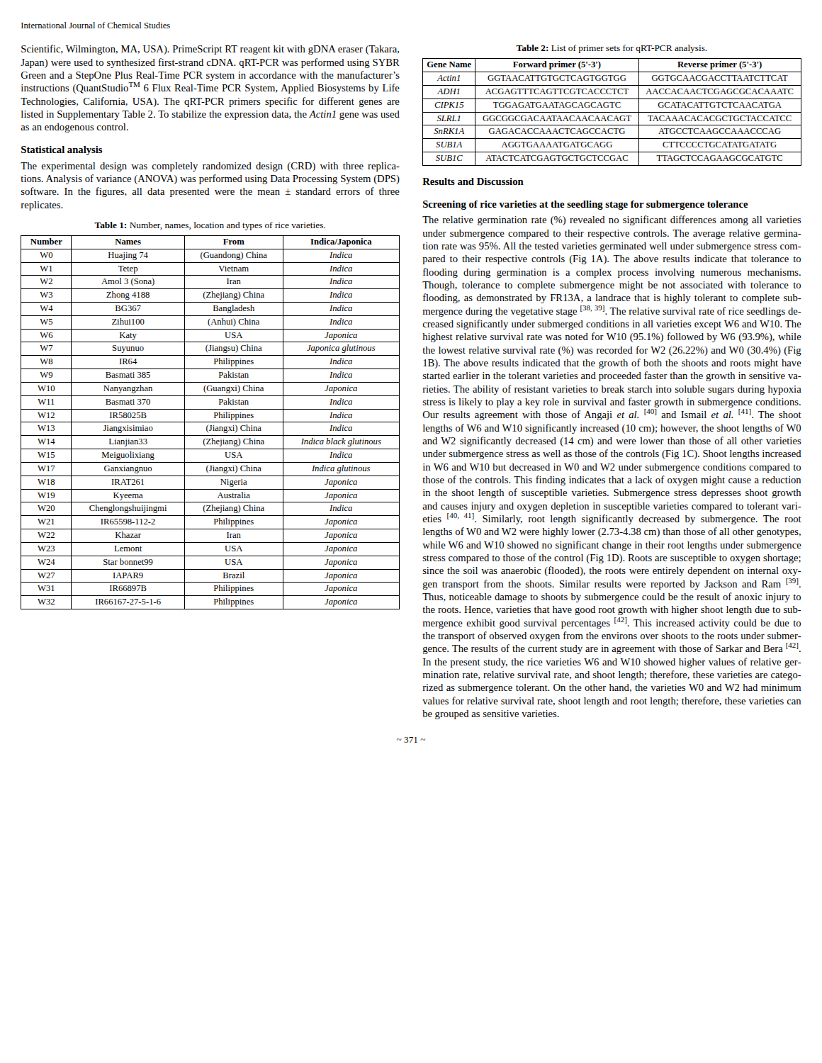International Journal of Chemical Studies
Scientific, Wilmington, MA, USA). PrimeScript RT reagent kit with gDNA eraser (Takara, Japan) were used to synthesized first-strand cDNA. qRT-PCR was performed using SYBR Green and a StepOne Plus Real-Time PCR system in accordance with the manufacturer’s instructions (QuantStudioTM 6 Flux Real-Time PCR System, Applied Biosystems by Life Technologies, California, USA). The qRT-PCR primers specific for different genes are listed in Supplementary Table 2. To stabilize the expression data, the Actin1 gene was used as an endogenous control.
Statistical analysis
The experimental design was completely randomized design (CRD) with three replications. Analysis of variance (ANOVA) was performed using Data Processing System (DPS) software. In the figures, all data presented were the mean ± standard errors of three replicates.
Table 1: Number, names, location and types of rice varieties.
| Number | Names | From | Indica/Japonica |
| --- | --- | --- | --- |
| W0 | Huajing 74 | (Guandong) China | Indica |
| W1 | Tetep | Vietnam | Indica |
| W2 | Amol 3 (Sona) | Iran | Indica |
| W3 | Zhong 4188 | (Zhejiang) China | Indica |
| W4 | BG367 | Bangladesh | Indica |
| W5 | Zihui100 | (Anhui) China | Indica |
| W6 | Katy | USA | Japonica |
| W7 | Suyunuo | (Jiangsu) China | Japonica glutinous |
| W8 | IR64 | Philippines | Indica |
| W9 | Basmati 385 | Pakistan | Indica |
| W10 | Nanyangzhan | (Guangxi) China | Japonica |
| W11 | Basmati 370 | Pakistan | Indica |
| W12 | IR58025B | Philippines | Indica |
| W13 | Jiangxisimiao | (Jiangxi) China | Indica |
| W14 | Lianjian33 | (Zhejiang) China | Indica black glutinous |
| W15 | Meiguolixiang | USA | Indica |
| W17 | Ganxiangnuo | (Jiangxi) China | Indica glutinous |
| W18 | IRAT261 | Nigeria | Japonica |
| W19 | Kyeema | Australia | Japonica |
| W20 | Chenglongshuijingmi | (Zhejiang) China | Indica |
| W21 | IR65598-112-2 | Philippines | Japonica |
| W22 | Khazar | Iran | Japonica |
| W23 | Lemont | USA | Japonica |
| W24 | Star bonnet99 | USA | Japonica |
| W27 | IAPAR9 | Brazil | Japonica |
| W31 | IR66897B | Philippines | Japonica |
| W32 | IR66167-27-5-1-6 | Philippines | Japonica |
Table 2: List of primer sets for qRT-PCR analysis.
| Gene Name | Forward primer (5'-3') | Reverse primer (5'-3') |
| --- | --- | --- |
| Actin1 | GGTAACATTGTGCTCAGTGGTGG | GGTGCAACGACCTTAATCTTCAT |
| ADH1 | ACGAGTTTCAGTTCGTCACCCTCT | AACCACAACTCGAGCGCACAAATC |
| CIPK15 | TGGAGATGAATAGCAGCAGTC | GCATACATTGTCTCAACATGA |
| SLRL1 | GGCGGCGACAATAACAACAACAGT | TACAAACACACGCTGCTACCATCC |
| SnRK1A | GAGACACCAAACTCAGCCACTG | ATGCCTCAAGCCAAACCCAG |
| SUB1A | AGGTGAAAATGATGCAGG | CTTCCCCTGCATATGATATG |
| SUB1C | ATACTCATCGAGTGCTGCTCCGAC | TTAGCTCCAGAAGCGCATGTC |
Results and Discussion
Screening of rice varieties at the seedling stage for submergence tolerance
The relative germination rate (%) revealed no significant differences among all varieties under submergence compared to their respective controls. The average relative germination rate was 95%. All the tested varieties germinated well under submergence stress compared to their respective controls (Fig 1A). The above results indicate that tolerance to flooding during germination is a complex process involving numerous mechanisms. Though, tolerance to complete submergence might be not associated with tolerance to flooding, as demonstrated by FR13A, a landrace that is highly tolerant to complete submergence during the vegetative stage [38, 39]. The relative survival rate of rice seedlings decreased significantly under submerged conditions in all varieties except W6 and W10. The highest relative survival rate was noted for W10 (95.1%) followed by W6 (93.9%), while the lowest relative survival rate (%) was recorded for W2 (26.22%) and W0 (30.4%) (Fig 1B). The above results indicated that the growth of both the shoots and roots might have started earlier in the tolerant varieties and proceeded faster than the growth in sensitive varieties. The ability of resistant varieties to break starch into soluble sugars during hypoxia stress is likely to play a key role in survival and faster growth in submergence conditions. Our results agreement with those of Angaji et al. [40] and Ismail et al. [41]. The shoot lengths of W6 and W10 significantly increased (10 cm); however, the shoot lengths of W0 and W2 significantly decreased (14 cm) and were lower than those of all other varieties under submergence stress as well as those of the controls (Fig 1C). Shoot lengths increased in W6 and W10 but decreased in W0 and W2 under submergence conditions compared to those of the controls. This finding indicates that a lack of oxygen might cause a reduction in the shoot length of susceptible varieties. Submergence stress depresses shoot growth and causes injury and oxygen depletion in susceptible varieties compared to tolerant varieties [40, 41]. Similarly, root length significantly decreased by submergence. The root lengths of W0 and W2 were highly lower (2.73-4.38 cm) than those of all other genotypes, while W6 and W10 showed no significant change in their root lengths under submergence stress compared to those of the control (Fig 1D). Roots are susceptible to oxygen shortage; since the soil was anaerobic (flooded), the roots were entirely dependent on internal oxygen transport from the shoots. Similar results were reported by Jackson and Ram [39]. Thus, noticeable damage to shoots by submergence could be the result of anoxic injury to the roots. Hence, varieties that have good root growth with higher shoot length due to submergence exhibit good survival percentages [42]. This increased activity could be due to the transport of observed oxygen from the environs over shoots to the roots under submergence. The results of the current study are in agreement with those of Sarkar and Bera [42]. In the present study, the rice varieties W6 and W10 showed higher values of relative germination rate, relative survival rate, and shoot length; therefore, these varieties are categorized as submergence tolerant. On the other hand, the varieties W0 and W2 had minimum values for relative survival rate, shoot length and root length; therefore, these varieties can be grouped as sensitive varieties.
~ 371 ~